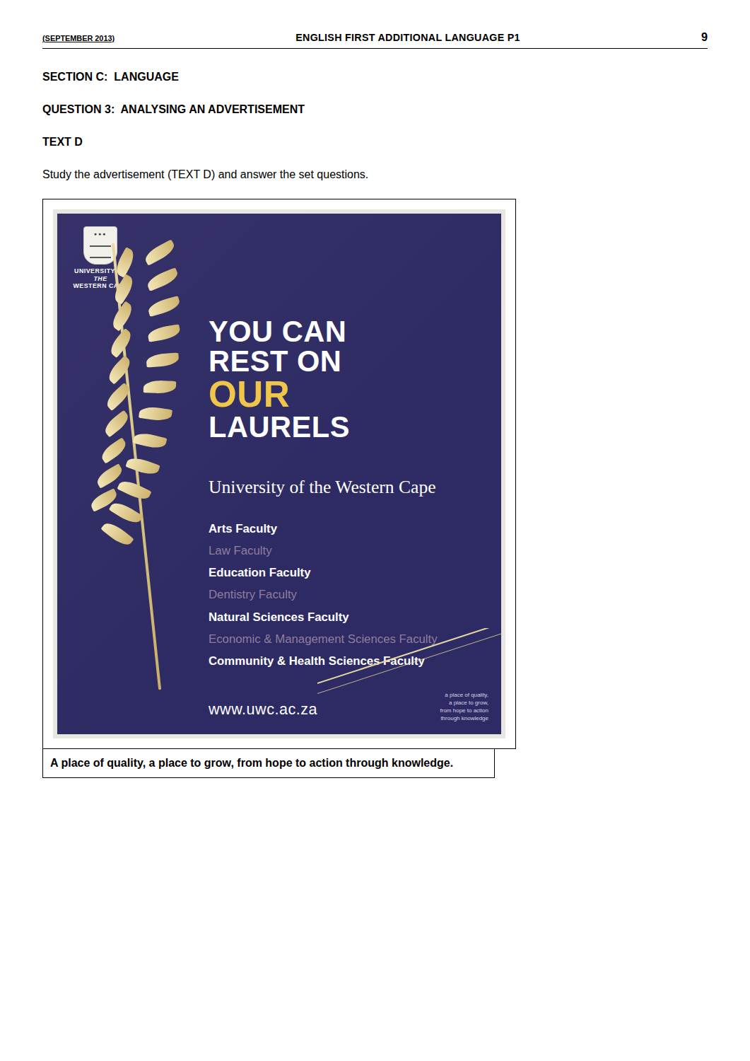(SEPTEMBER 2013) ENGLISH FIRST ADDITIONAL LANGUAGE P1 9
SECTION C: LANGUAGE
QUESTION 3: ANALYSING AN ADVERTISEMENT
TEXT D
Study the advertisement (TEXT D) and answer the set questions.
University of the
Western Cape
You can
rest on
our
laurels
University of the Western Cape
Arts Faculty
Law Faculty
Education Faculty
Dentistry Faculty
Natural Sciences Faculty
Economic & Management Sciences Faculty
Community & Health Sciences Faculty
www.uwc.ac.za
a place of quality,
a place to grow,
from hope to action
through knowledge
A place of quality, a place to grow, from hope to action through knowledge.